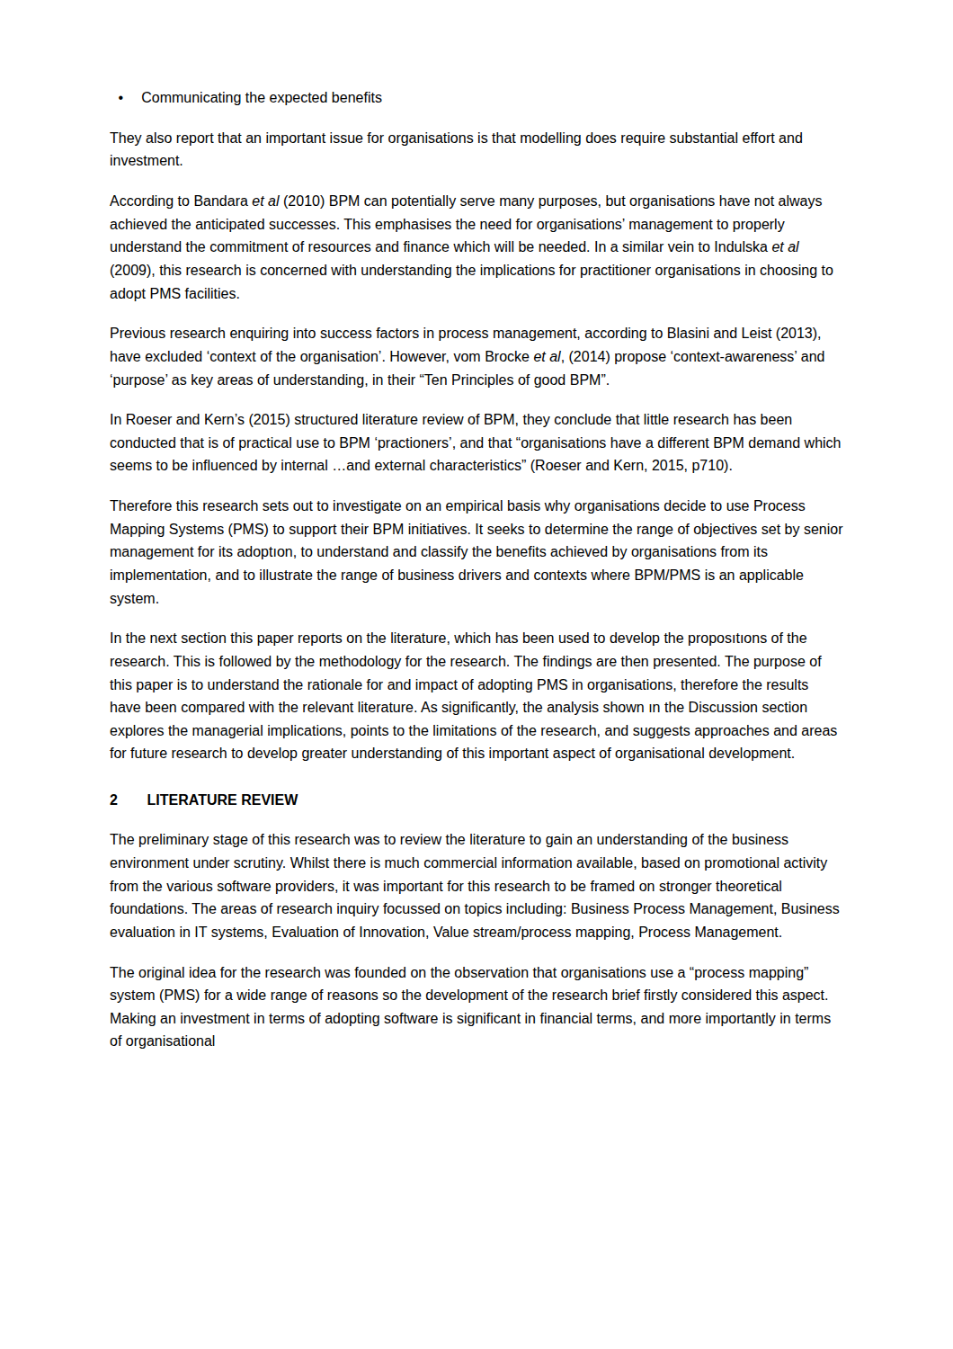Communicating the expected benefits
They also report that an important issue for organisations is that modelling does require substantial effort and investment.
According to Bandara et al (2010) BPM can potentially serve many purposes, but organisations have not always achieved the anticipated successes. This emphasises the need for organisations’ management to properly understand the commitment of resources and finance which will be needed. In a similar vein to Indulska et al (2009), this research is concerned with understanding the implications for practitioner organisations in choosing to adopt PMS facilities.
Previous research enquiring into success factors in process management, according to Blasini and Leist (2013), have excluded ‘context of the organisation’. However, vom Brocke et al, (2014) propose ‘context-awareness’ and ‘purpose’ as key areas of understanding, in their “Ten Principles of good BPM”.
In Roeser and Kern’s (2015) structured literature review of BPM, they conclude that little research has been conducted that is of practical use to BPM ‘practioners’, and that “organisations have a different BPM demand which seems to be influenced by internal …and external characteristics” (Roeser and Kern, 2015, p710).
Therefore this research sets out to investigate on an empirical basis why organisations decide to use Process Mapping Systems (PMS) to support their BPM initiatives. It seeks to determine the range of objectives set by senior management for its adoptıon, to understand and classify the benefits achieved by organisations from its implementation, and to illustrate the range of business drivers and contexts where BPM/PMS is an applicable system.
In the next section this paper reports on the literature, which has been used to develop the proposıtıons of the research. This is followed by the methodology for the research. The findings are then presented. The purpose of this paper is to understand the rationale for and impact of adopting PMS in organisations, therefore the results have been compared with the relevant literature. As significantly, the analysis shown ın the Discussion section explores the managerial implications, points to the limitations of the research, and suggests approaches and areas for future research to develop greater understanding of this important aspect of organisational development.
2 LITERATURE REVIEW
The preliminary stage of this research was to review the literature to gain an understanding of the business environment under scrutiny. Whilst there is much commercial information available, based on promotional activity from the various software providers, it was important for this research to be framed on stronger theoretical foundations. The areas of research inquiry focussed on topics including: Business Process Management, Business evaluation in IT systems, Evaluation of Innovation, Value stream/process mapping, Process Management.
The original idea for the research was founded on the observation that organisations use a “process mapping” system (PMS) for a wide range of reasons so the development of the research brief firstly considered this aspect. Making an investment in terms of adopting software is significant in financial terms, and more importantly in terms of organisational